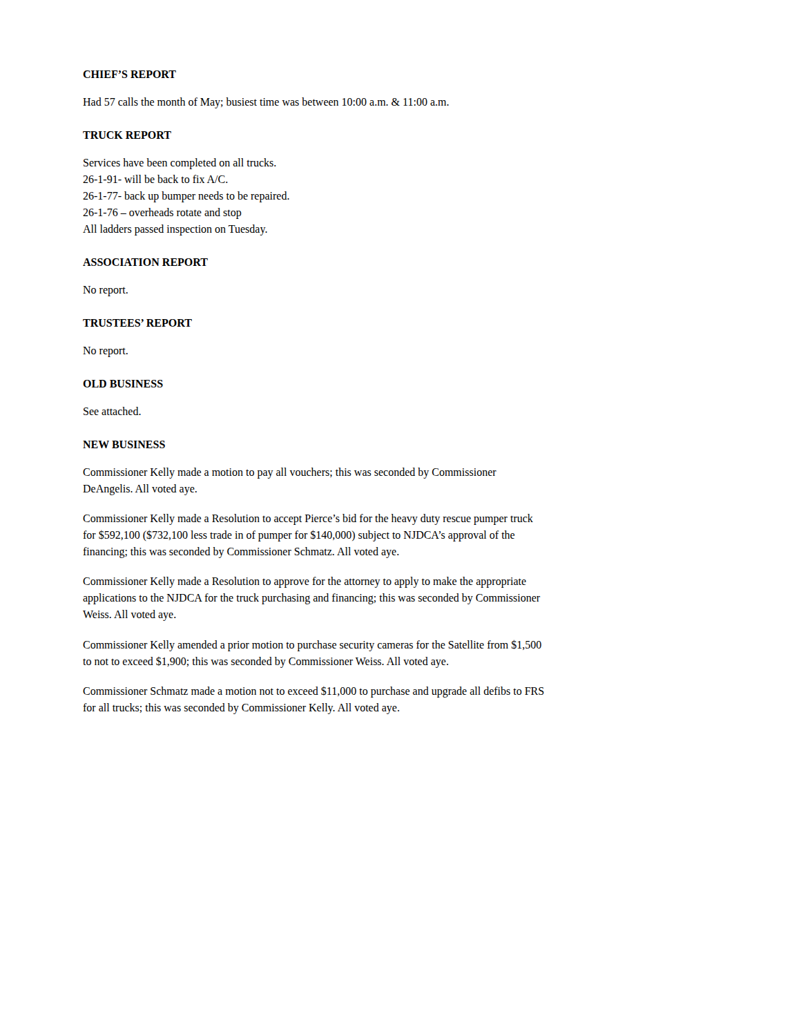Chief’s Report
Had 57 calls the month of May; busiest time was between 10:00 a.m. & 11:00 a.m.
Truck Report
Services have been completed on all trucks.
26-1-91- will be back to fix A/C.
26-1-77- back up bumper needs to be repaired.
26-1-76 – overheads rotate and stop
All ladders passed inspection on Tuesday.
Association Report
No report.
Trustees’ Report
No report.
Old Business
See attached.
New Business
Commissioner Kelly made a motion to pay all vouchers; this was seconded by Commissioner DeAngelis. All voted aye.
Commissioner Kelly made a Resolution to accept Pierce’s bid for the heavy duty rescue pumper truck for $592,100 ($732,100 less trade in of pumper for $140,000) subject to NJDCA’s approval of the financing; this was seconded by Commissioner Schmatz. All voted aye.
Commissioner Kelly made a Resolution to approve for the attorney to apply to make the appropriate applications to the NJDCA for the truck purchasing and financing; this was seconded by Commissioner Weiss. All voted aye.
Commissioner Kelly amended a prior motion to purchase security cameras for the Satellite from $1,500 to not to exceed $1,900; this was seconded by Commissioner Weiss. All voted aye.
Commissioner Schmatz made a motion not to exceed $11,000 to purchase and upgrade all defibs to FRS for all trucks; this was seconded by Commissioner Kelly. All voted aye.